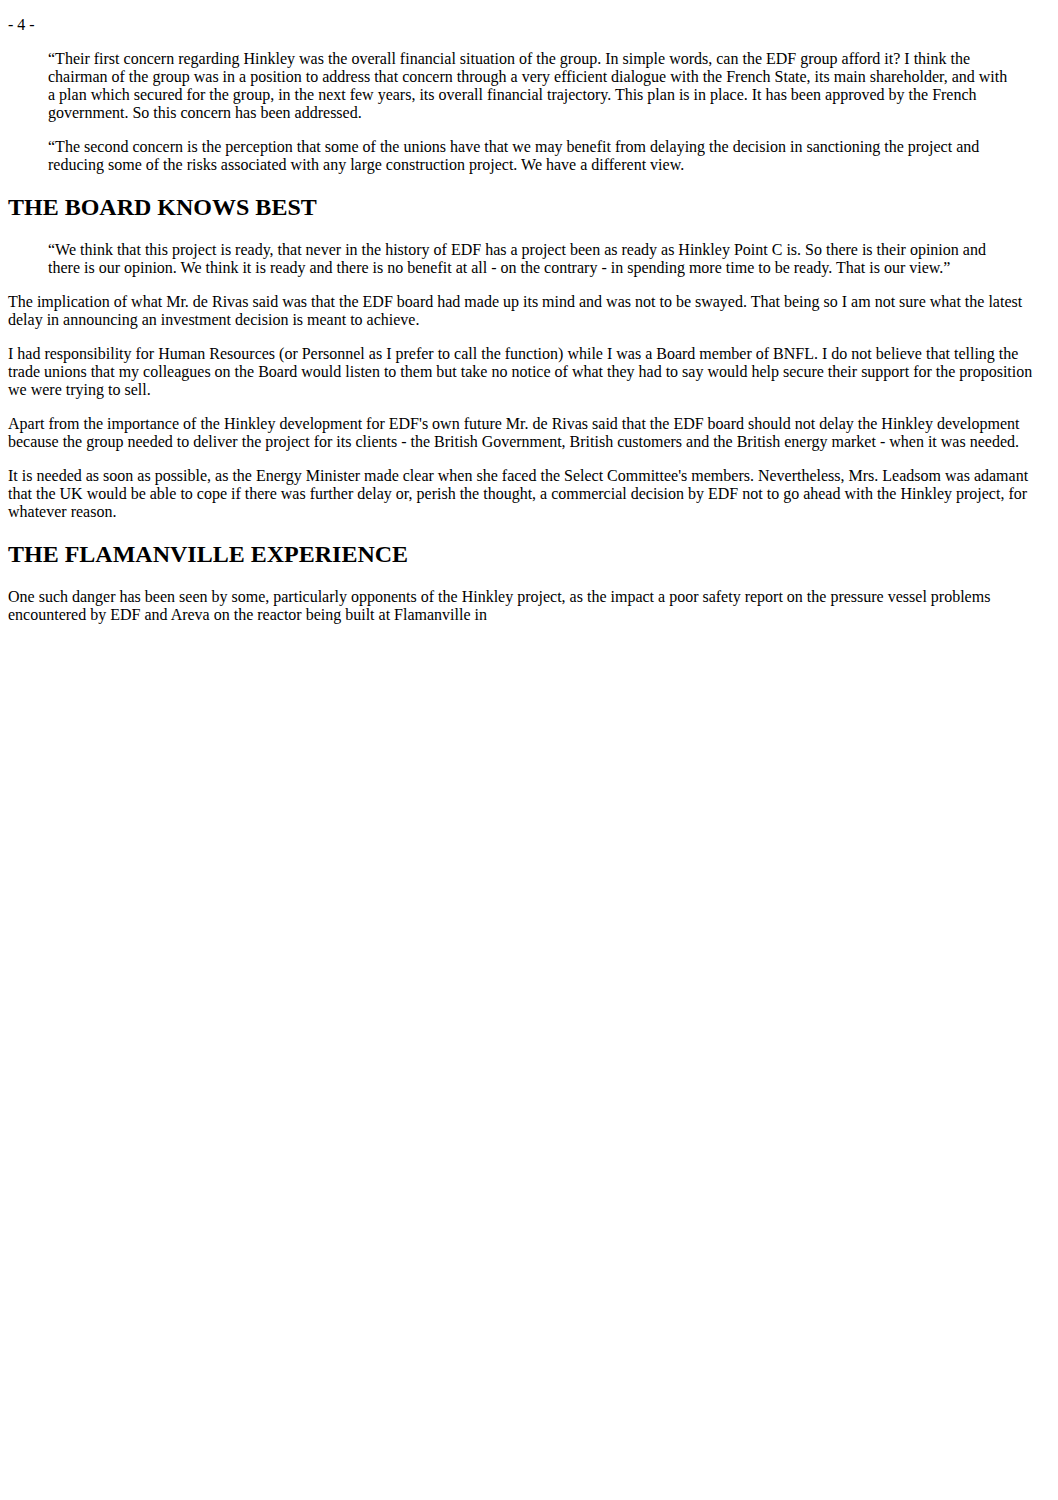- 4 -
“Their first concern regarding Hinkley was the overall financial situation of the group. In simple words, can the EDF group afford it? I think the chairman of the group was in a position to address that concern through a very efficient dialogue with the French State, its main shareholder, and with a plan which secured for the group, in the next few years, its overall financial trajectory. This plan is in place. It has been approved by the French government. So this concern has been addressed.
“The second concern is the perception that some of the unions have that we may benefit from delaying the decision in sanctioning the project and reducing some of the risks associated with any large construction project. We have a different view.
THE BOARD KNOWS BEST
“We think that this project is ready, that never in the history of EDF has a project been as ready as Hinkley Point C is. So there is their opinion and there is our opinion. We think it is ready and there is no benefit at all - on the contrary - in spending more time to be ready. That is our view.”
The implication of what Mr. de Rivas said was that the EDF board had made up its mind and was not to be swayed. That being so I am not sure what the latest delay in announcing an investment decision is meant to achieve.
I had responsibility for Human Resources (or Personnel as I prefer to call the function) while I was a Board member of BNFL. I do not believe that telling the trade unions that my colleagues on the Board would listen to them but take no notice of what they had to say would help secure their support for the proposition we were trying to sell.
Apart from the importance of the Hinkley development for EDF's own future Mr. de Rivas said that the EDF board should not delay the Hinkley development because the group needed to deliver the project for its clients - the British Government, British customers and the British energy market - when it was needed.
It is needed as soon as possible, as the Energy Minister made clear when she faced the Select Committee's members. Nevertheless, Mrs. Leadsom was adamant that the UK would be able to cope if there was further delay or, perish the thought, a commercial decision by EDF not to go ahead with the Hinkley project, for whatever reason.
THE FLAMANVILLE EXPERIENCE
One such danger has been seen by some, particularly opponents of the Hinkley project, as the impact a poor safety report on the pressure vessel problems encountered by EDF and Areva on the reactor being built at Flamanville in